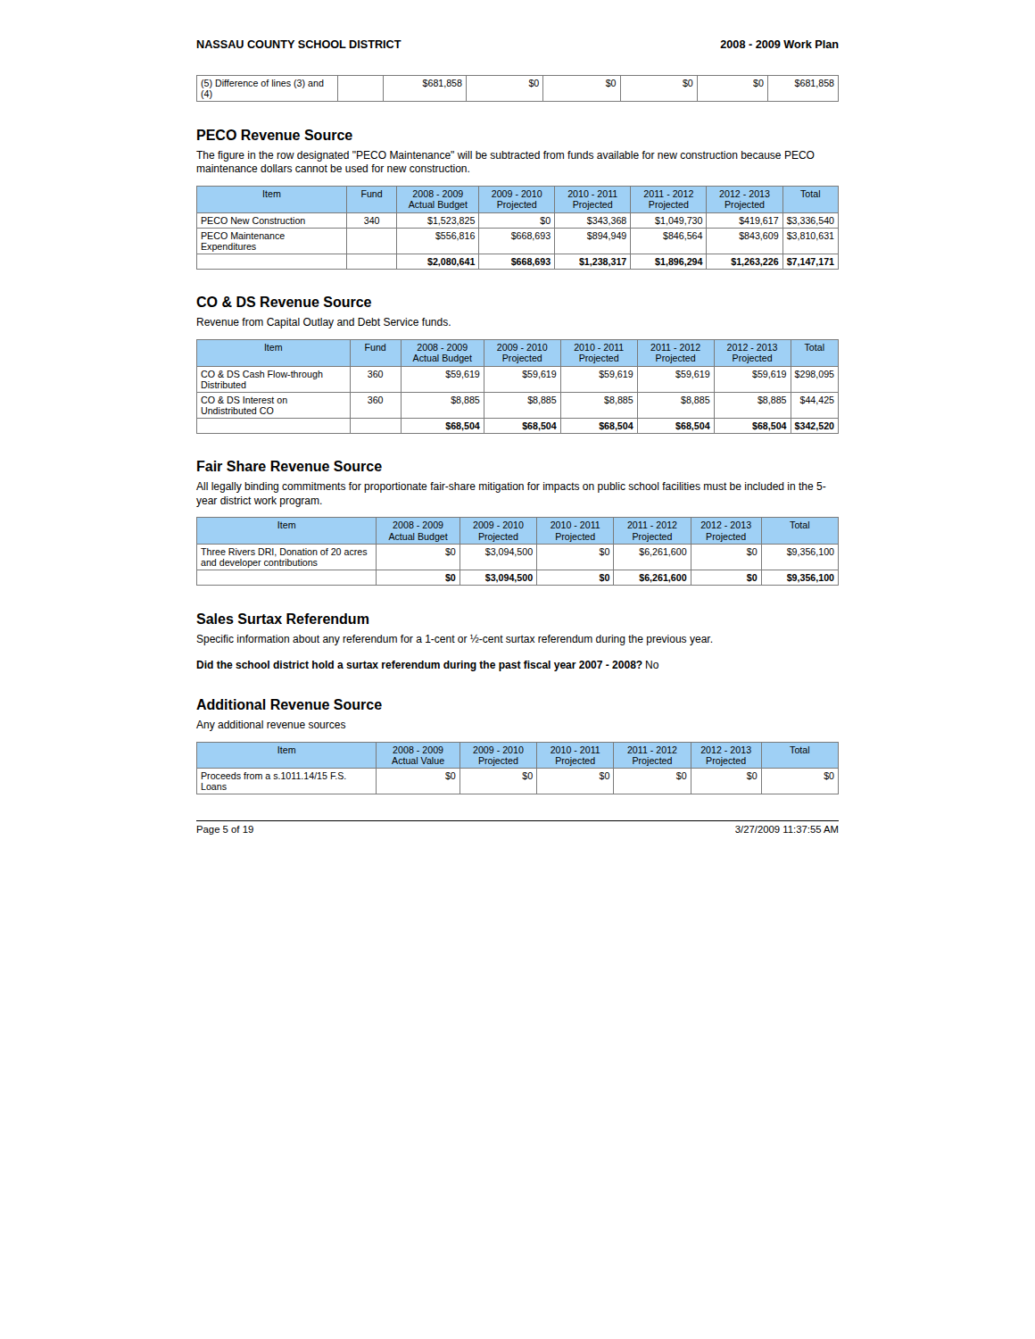NASSAU COUNTY SCHOOL DISTRICT
2008 - 2009 Work Plan
| (5) Difference of lines (3) and (4) | | $681,858 | $0 | $0 | $0 | $0 | $681,858 |
PECO Revenue Source
The figure in the row designated "PECO Maintenance" will be subtracted from funds available for new construction because PECO maintenance dollars cannot be used for new construction.
| Item | Fund | 2008 - 2009 Actual Budget | 2009 - 2010 Projected | 2010 - 2011 Projected | 2011 - 2012 Projected | 2012 - 2013 Projected | Total |
| --- | --- | --- | --- | --- | --- | --- | --- |
| PECO New Construction | 340 | $1,523,825 | $0 | $343,368 | $1,049,730 | $419,617 | $3,336,540 |
| PECO Maintenance Expenditures | | $556,816 | $668,693 | $894,949 | $846,564 | $843,609 | $3,810,631 |
| | | $2,080,641 | $668,693 | $1,238,317 | $1,896,294 | $1,263,226 | $7,147,171 |
CO & DS Revenue Source
Revenue from Capital Outlay and Debt Service funds.
| Item | Fund | 2008 - 2009 Actual Budget | 2009 - 2010 Projected | 2010 - 2011 Projected | 2011 - 2012 Projected | 2012 - 2013 Projected | Total |
| --- | --- | --- | --- | --- | --- | --- | --- |
| CO & DS Cash Flow-through Distributed | 360 | $59,619 | $59,619 | $59,619 | $59,619 | $59,619 | $298,095 |
| CO & DS Interest on Undistributed CO | 360 | $8,885 | $8,885 | $8,885 | $8,885 | $8,885 | $44,425 |
| | | $68,504 | $68,504 | $68,504 | $68,504 | $68,504 | $342,520 |
Fair Share Revenue Source
All legally binding commitments for proportionate fair-share mitigation for impacts on public school facilities must be included in the 5-year district work program.
| Item | 2008 - 2009 Actual Budget | 2009 - 2010 Projected | 2010 - 2011 Projected | 2011 - 2012 Projected | 2012 - 2013 Projected | Total |
| --- | --- | --- | --- | --- | --- | --- |
| Three Rivers DRI, Donation of 20 acres and developer contributions | $0 | $3,094,500 | $0 | $6,261,600 | $0 | $9,356,100 |
| | $0 | $3,094,500 | $0 | $6,261,600 | $0 | $9,356,100 |
Sales Surtax Referendum
Specific information about any referendum for a 1-cent or ½-cent surtax referendum during the previous year.
Did the school district hold a surtax referendum during the past fiscal year 2007 - 2008?
No
Additional Revenue Source
Any additional revenue sources
| Item | 2008 - 2009 Actual Value | 2009 - 2010 Projected | 2010 - 2011 Projected | 2011 - 2012 Projected | 2012 - 2013 Projected | Total |
| --- | --- | --- | --- | --- | --- | --- |
| Proceeds from a s.1011.14/15 F.S. Loans | $0 | $0 | $0 | $0 | $0 | $0 |
Page 5 of 19
3/27/2009 11:37:55 AM